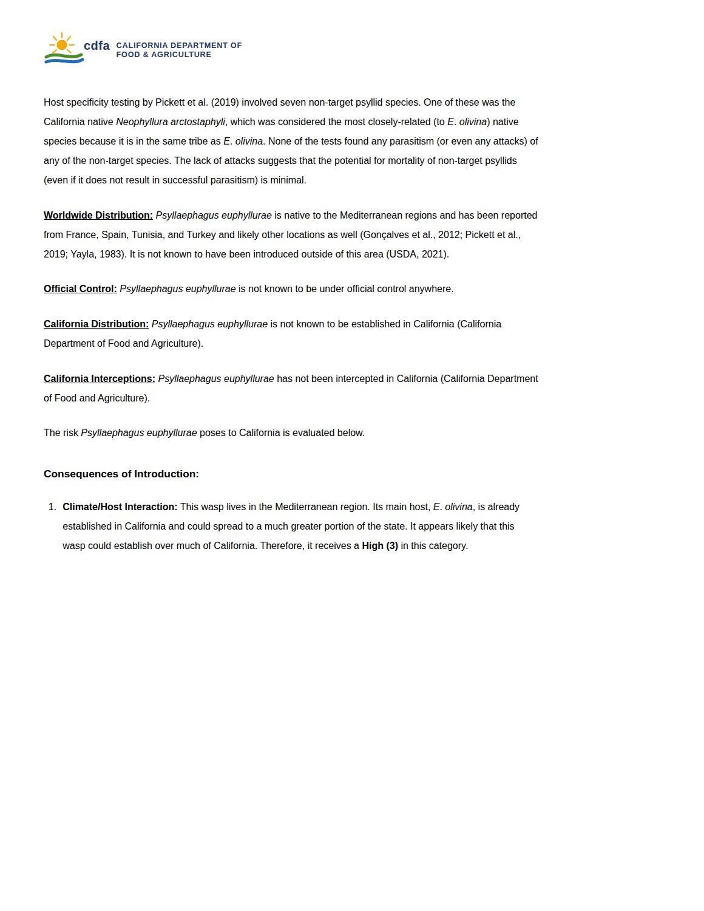cdfa
California Department of Food & Agriculture
Host specificity testing by Pickett et al. (2019) involved seven non-target psyllid species. One of these was the California native Neophyllura arctostaphyli, which was considered the most closely-related (to E. olivina) native species because it is in the same tribe as E. olivina. None of the tests found any parasitism (or even any attacks) of any of the non-target species. The lack of attacks suggests that the potential for mortality of non-target psyllids (even if it does not result in successful parasitism) is minimal.
Worldwide Distribution: Psyllaephagus euphyllurae is native to the Mediterranean regions and has been reported from France, Spain, Tunisia, and Turkey and likely other locations as well (Gonçalves et al., 2012; Pickett et al., 2019; Yayla, 1983). It is not known to have been introduced outside of this area (USDA, 2021).
Official Control: Psyllaephagus euphyllurae is not known to be under official control anywhere.
California Distribution: Psyllaephagus euphyllurae is not known to be established in California (California Department of Food and Agriculture).
California Interceptions: Psyllaephagus euphyllurae has not been intercepted in California (California Department of Food and Agriculture).
The risk Psyllaephagus euphyllurae poses to California is evaluated below.
Consequences of Introduction:
Climate/Host Interaction: This wasp lives in the Mediterranean region. Its main host, E. olivina, is already established in California and could spread to a much greater portion of the state. It appears likely that this wasp could establish over much of California. Therefore, it receives a High (3) in this category.